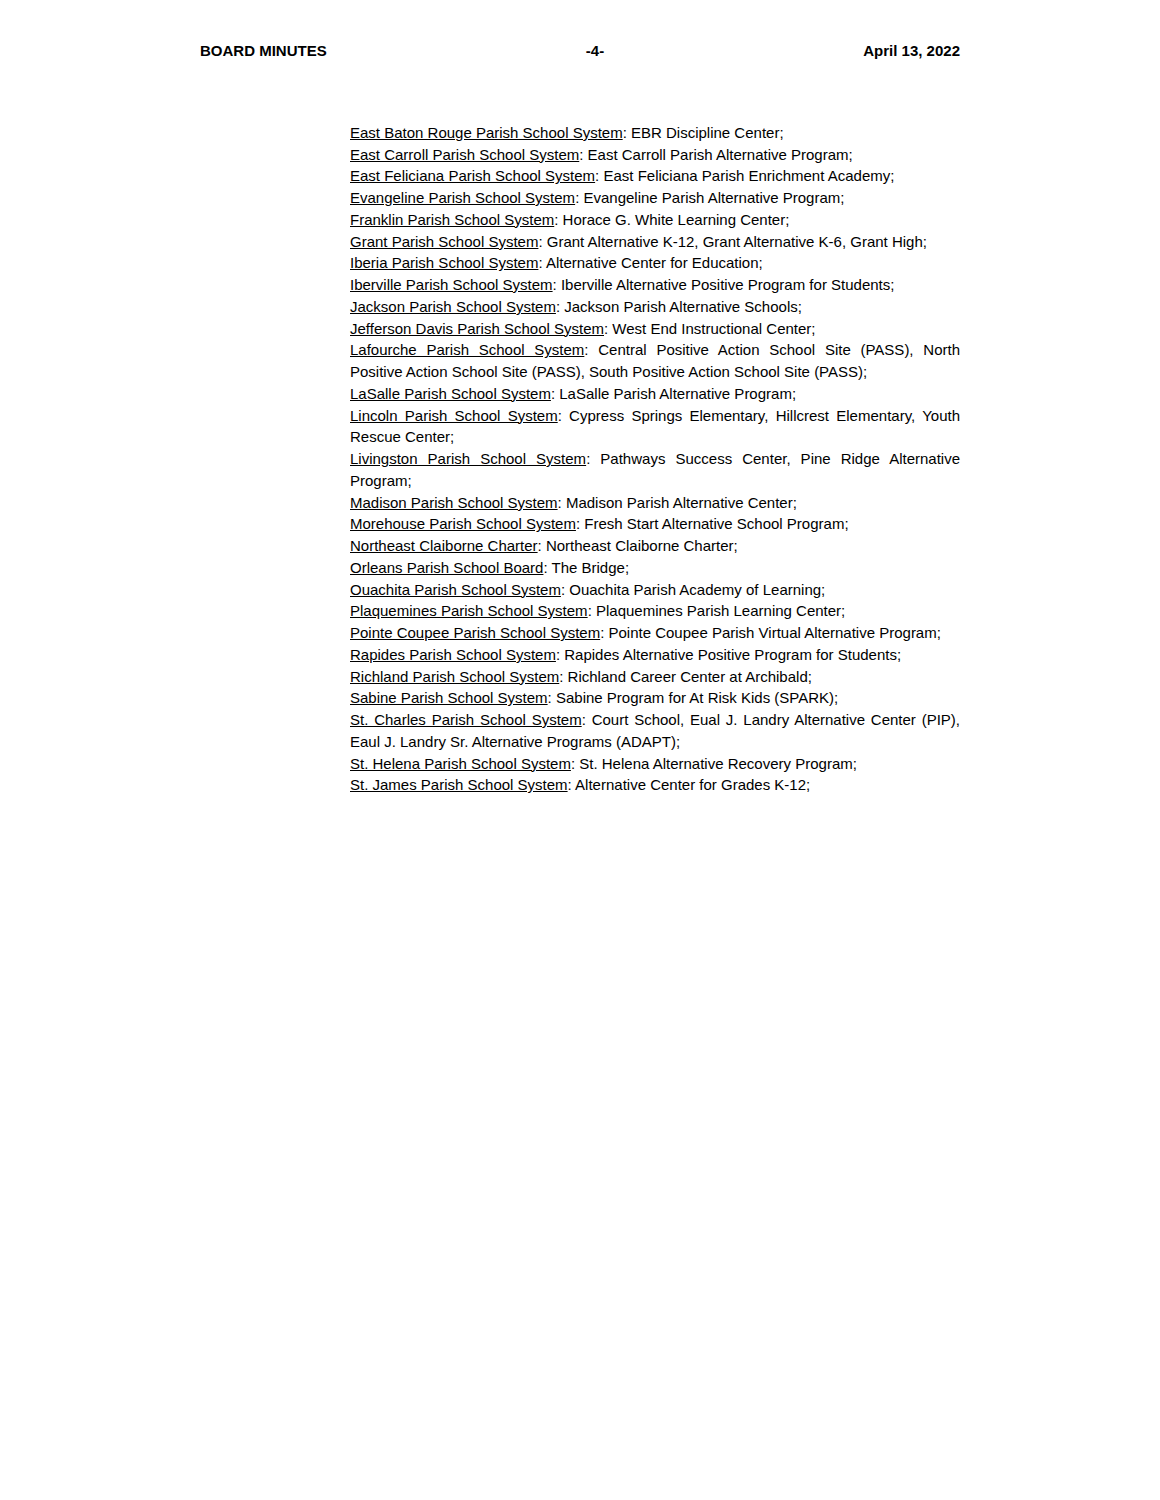BOARD MINUTES -4- April 13, 2022
East Baton Rouge Parish School System: EBR Discipline Center;
East Carroll Parish School System: East Carroll Parish Alternative Program;
East Feliciana Parish School System: East Feliciana Parish Enrichment Academy;
Evangeline Parish School System: Evangeline Parish Alternative Program;
Franklin Parish School System: Horace G. White Learning Center;
Grant Parish School System: Grant Alternative K-12, Grant Alternative K-6, Grant High;
Iberia Parish School System: Alternative Center for Education;
Iberville Parish School System: Iberville Alternative Positive Program for Students;
Jackson Parish School System: Jackson Parish Alternative Schools;
Jefferson Davis Parish School System: West End Instructional Center;
Lafourche Parish School System: Central Positive Action School Site (PASS), North Positive Action School Site (PASS), South Positive Action School Site (PASS);
LaSalle Parish School System: LaSalle Parish Alternative Program;
Lincoln Parish School System: Cypress Springs Elementary, Hillcrest Elementary, Youth Rescue Center;
Livingston Parish School System: Pathways Success Center, Pine Ridge Alternative Program;
Madison Parish School System: Madison Parish Alternative Center;
Morehouse Parish School System: Fresh Start Alternative School Program;
Northeast Claiborne Charter: Northeast Claiborne Charter;
Orleans Parish School Board: The Bridge;
Ouachita Parish School System: Ouachita Parish Academy of Learning;
Plaquemines Parish School System: Plaquemines Parish Learning Center;
Pointe Coupee Parish School System: Pointe Coupee Parish Virtual Alternative Program;
Rapides Parish School System: Rapides Alternative Positive Program for Students;
Richland Parish School System: Richland Career Center at Archibald;
Sabine Parish School System: Sabine Program for At Risk Kids (SPARK);
St. Charles Parish School System: Court School, Eual J. Landry Alternative Center (PIP), Eaul J. Landry Sr. Alternative Programs (ADAPT);
St. Helena Parish School System: St. Helena Alternative Recovery Program;
St. James Parish School System: Alternative Center for Grades K-12;